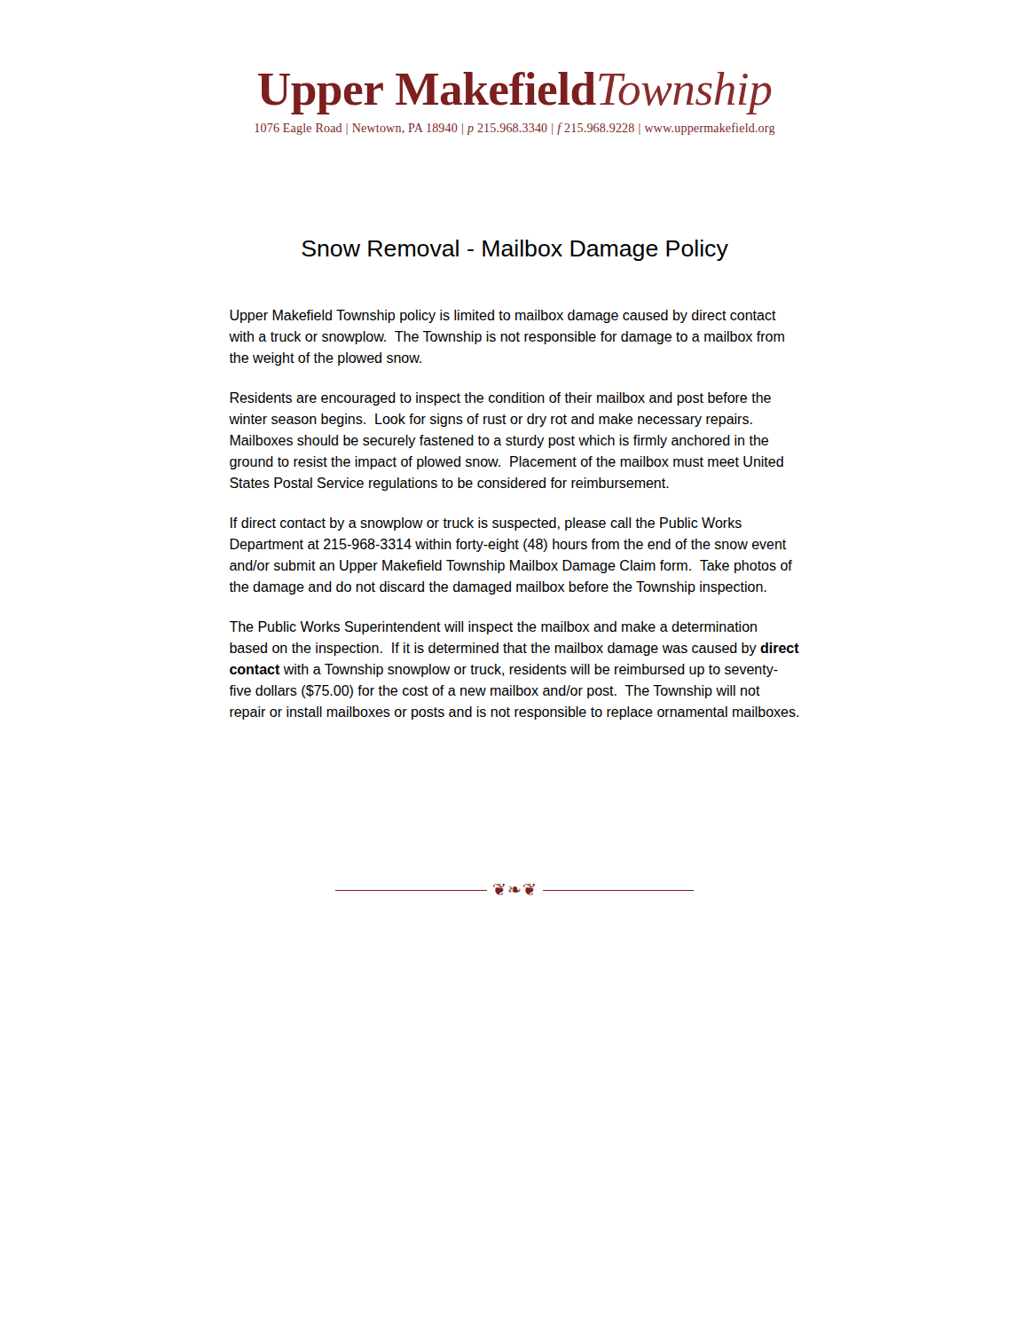Upper Makefield Township
1076 Eagle Road|Newtown, PA 18940|p 215.968.3340|f 215.968.9228|www.uppermakefield.org
Snow Removal - Mailbox Damage Policy
Upper Makefield Township policy is limited to mailbox damage caused by direct contact with a truck or snowplow. The Township is not responsible for damage to a mailbox from the weight of the plowed snow.
Residents are encouraged to inspect the condition of their mailbox and post before the winter season begins. Look for signs of rust or dry rot and make necessary repairs. Mailboxes should be securely fastened to a sturdy post which is firmly anchored in the ground to resist the impact of plowed snow. Placement of the mailbox must meet United States Postal Service regulations to be considered for reimbursement.
If direct contact by a snowplow or truck is suspected, please call the Public Works Department at 215-968-3314 within forty-eight (48) hours from the end of the snow event and/or submit an Upper Makefield Township Mailbox Damage Claim form. Take photos of the damage and do not discard the damaged mailbox before the Township inspection.
The Public Works Superintendent will inspect the mailbox and make a determination based on the inspection. If it is determined that the mailbox damage was caused by direct contact with a Township snowplow or truck, residents will be reimbursed up to seventy- five dollars ($75.00) for the cost of a new mailbox and/or post. The Township will not repair or install mailboxes or posts and is not responsible to replace ornamental mailboxes.
❦❧❦